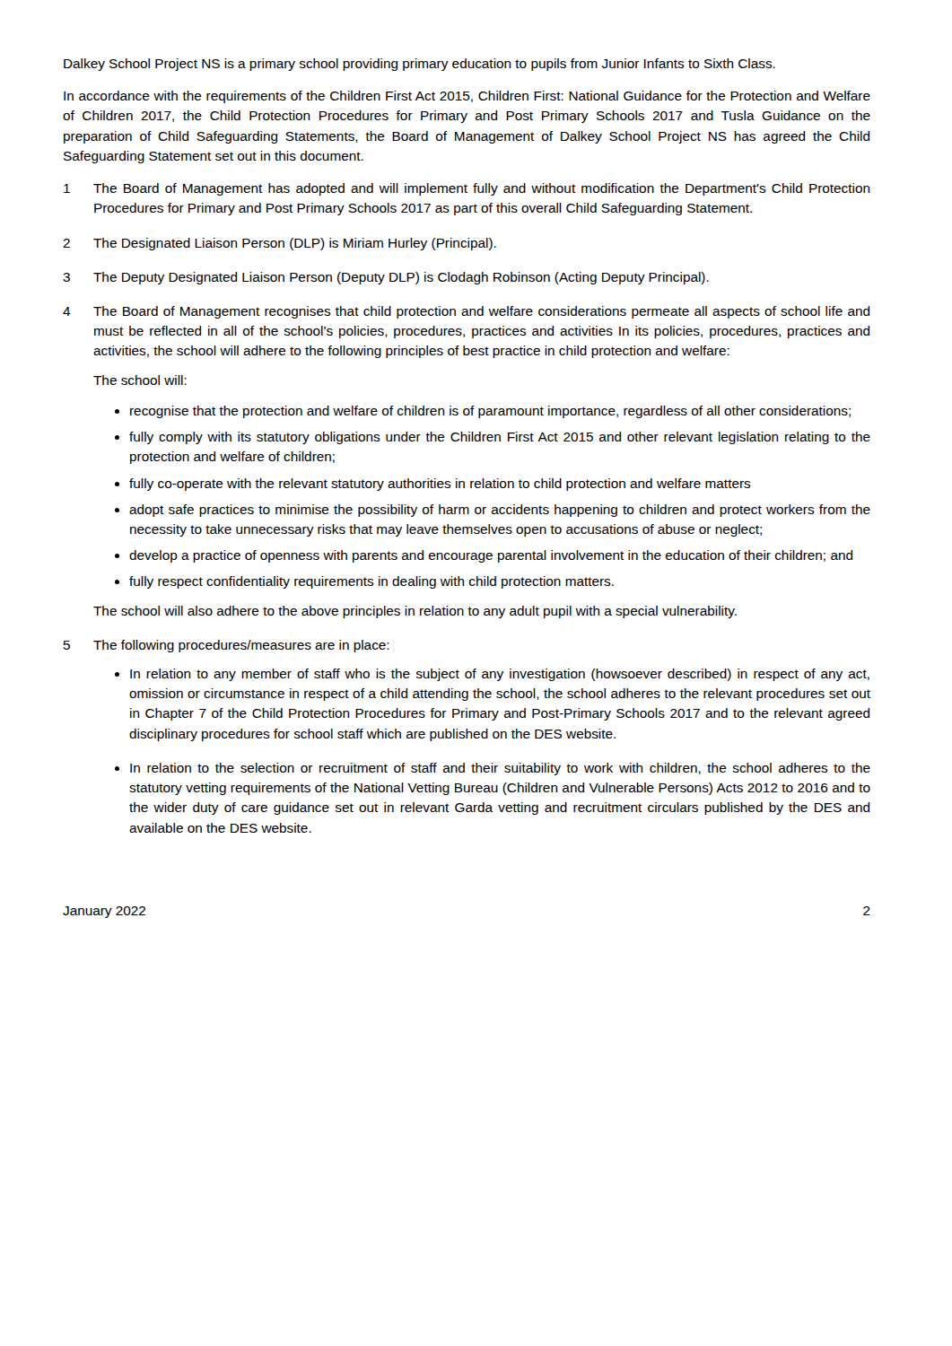Dalkey School Project NS is a primary school providing primary education to pupils from Junior Infants to Sixth Class.
In accordance with the requirements of the Children First Act 2015, Children First: National Guidance for the Protection and Welfare of Children 2017, the Child Protection Procedures for Primary and Post Primary Schools 2017 and Tusla Guidance on the preparation of Child Safeguarding Statements, the Board of Management of Dalkey School Project NS has agreed the Child Safeguarding Statement set out in this document.
The Board of Management has adopted and will implement fully and without modification the Department's Child Protection Procedures for Primary and Post Primary Schools 2017 as part of this overall Child Safeguarding Statement.
The Designated Liaison Person (DLP) is Miriam Hurley (Principal).
The Deputy Designated Liaison Person (Deputy DLP) is Clodagh Robinson (Acting Deputy Principal).
The Board of Management recognises that child protection and welfare considerations permeate all aspects of school life and must be reflected in all of the school's policies, procedures, practices and activities In its policies, procedures, practices and activities, the school will adhere to the following principles of best practice in child protection and welfare:
The school will:
recognise that the protection and welfare of children is of paramount importance, regardless of all other considerations;
fully comply with its statutory obligations under the Children First Act 2015 and other relevant legislation relating to the protection and welfare of children;
fully co-operate with the relevant statutory authorities in relation to child protection and welfare matters
adopt safe practices to minimise the possibility of harm or accidents happening to children and protect workers from the necessity to take unnecessary risks that may leave themselves open to accusations of abuse or neglect;
develop a practice of openness with parents and encourage parental involvement in the education of their children; and
fully respect confidentiality requirements in dealing with child protection matters.
The school will also adhere to the above principles in relation to any adult pupil with a special vulnerability.
The following procedures/measures are in place:
In relation to any member of staff who is the subject of any investigation (howsoever described) in respect of any act, omission or circumstance in respect of a child attending the school, the school adheres to the relevant procedures set out in Chapter 7 of the Child Protection Procedures for Primary and Post-Primary Schools 2017 and to the relevant agreed disciplinary procedures for school staff which are published on the DES website.
In relation to the selection or recruitment of staff and their suitability to work with children, the school adheres to the statutory vetting requirements of the National Vetting Bureau (Children and Vulnerable Persons) Acts 2012 to 2016 and to the wider duty of care guidance set out in relevant Garda vetting and recruitment circulars published by the DES and available on the DES website.
January 2022 2